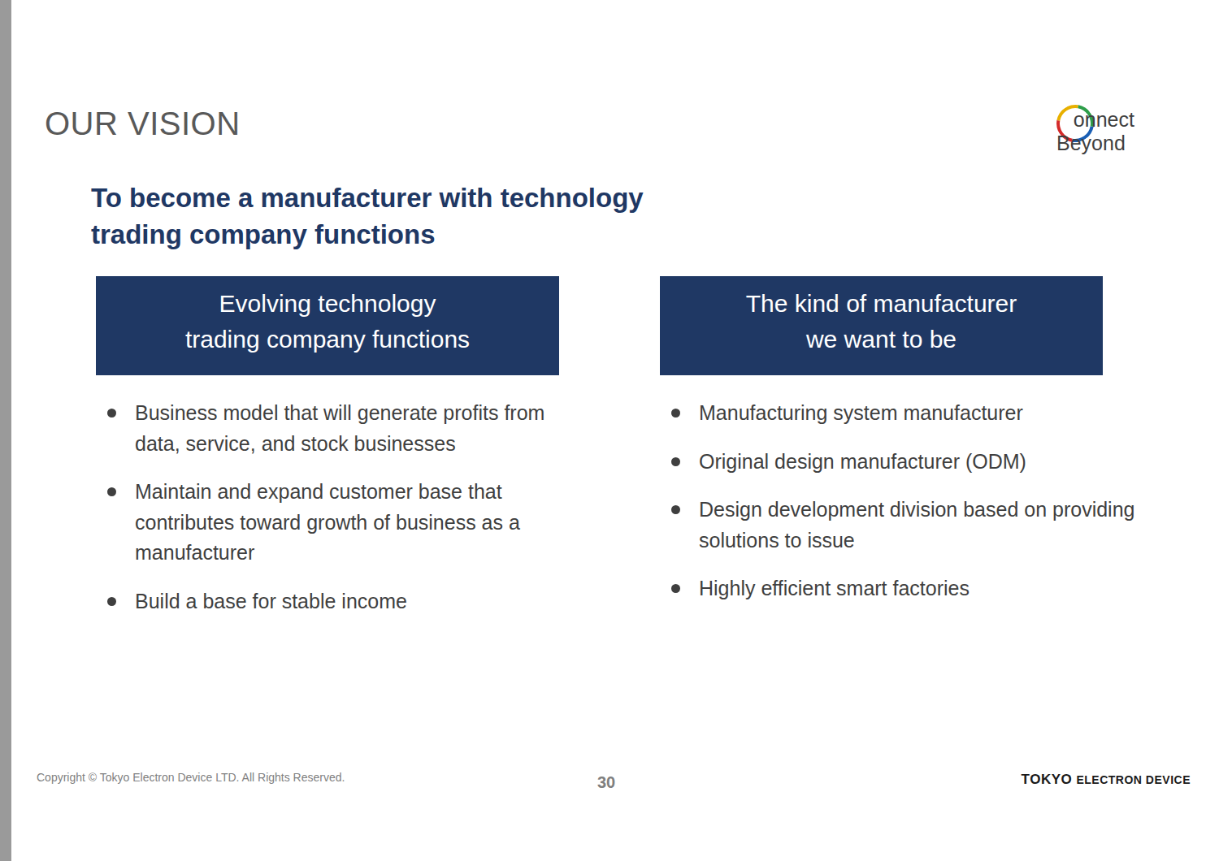OUR VISION
onnect Beyond
To become a manufacturer with technology
trading company functions
Evolving technology
trading company functions
The kind of manufacturer
we want to be
Business model that will generate profits from data, service, and stock businesses
Maintain and expand customer base that contributes toward growth of business as a manufacturer
Build a base for stable income
Manufacturing system manufacturer
Original design manufacturer (ODM)
Design development division based on providing solutions to issue
Highly efficient smart factories
Copyright © Tokyo Electron Device LTD. All Rights Reserved.
30
TOKYO ELECTRON DEVICE